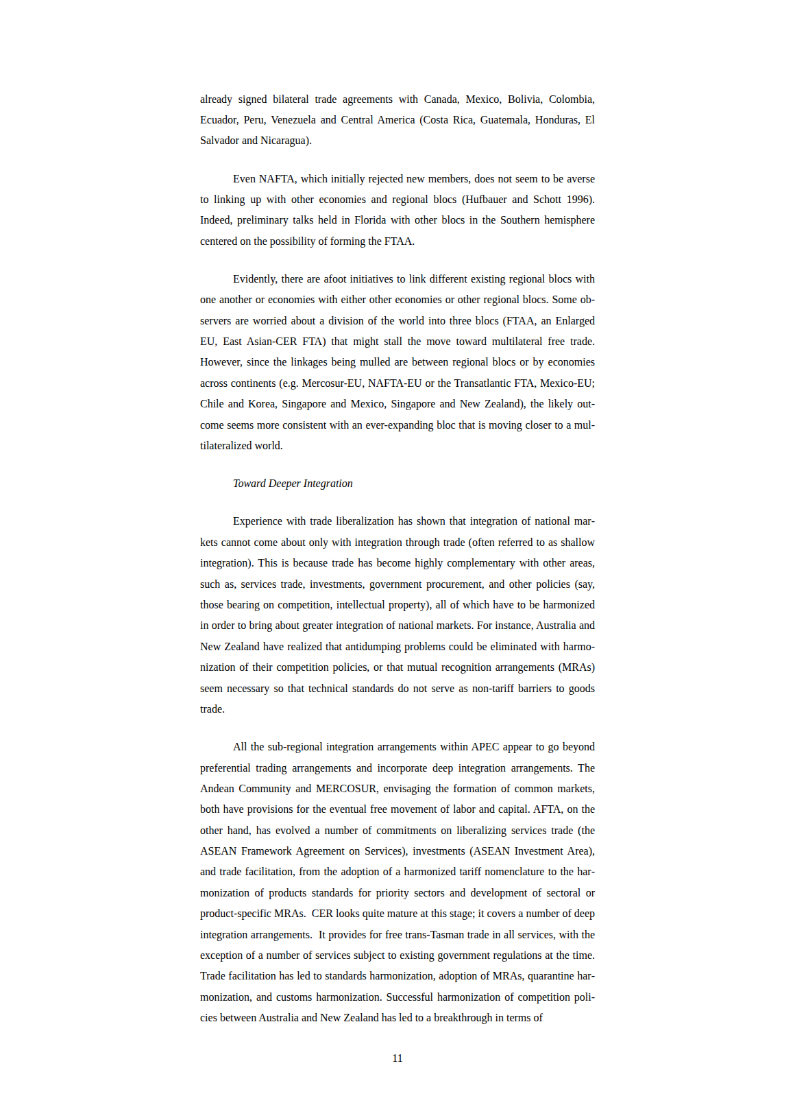already signed bilateral trade agreements with Canada, Mexico, Bolivia, Colombia, Ecuador, Peru, Venezuela and Central America (Costa Rica, Guatemala, Honduras, El Salvador and Nicaragua).
Even NAFTA, which initially rejected new members, does not seem to be averse to linking up with other economies and regional blocs (Hufbauer and Schott 1996). Indeed, preliminary talks held in Florida with other blocs in the Southern hemisphere centered on the possibility of forming the FTAA.
Evidently, there are afoot initiatives to link different existing regional blocs with one another or economies with either other economies or other regional blocs. Some observers are worried about a division of the world into three blocs (FTAA, an Enlarged EU, East Asian-CER FTA) that might stall the move toward multilateral free trade. However, since the linkages being mulled are between regional blocs or by economies across continents (e.g. Mercosur-EU, NAFTA-EU or the Transatlantic FTA, Mexico-EU; Chile and Korea, Singapore and Mexico, Singapore and New Zealand), the likely outcome seems more consistent with an ever-expanding bloc that is moving closer to a multilateralized world.
Toward Deeper Integration
Experience with trade liberalization has shown that integration of national markets cannot come about only with integration through trade (often referred to as shallow integration). This is because trade has become highly complementary with other areas, such as, services trade, investments, government procurement, and other policies (say, those bearing on competition, intellectual property), all of which have to be harmonized in order to bring about greater integration of national markets. For instance, Australia and New Zealand have realized that antidumping problems could be eliminated with harmonization of their competition policies, or that mutual recognition arrangements (MRAs) seem necessary so that technical standards do not serve as non-tariff barriers to goods trade.
All the sub-regional integration arrangements within APEC appear to go beyond preferential trading arrangements and incorporate deep integration arrangements. The Andean Community and MERCOSUR, envisaging the formation of common markets, both have provisions for the eventual free movement of labor and capital. AFTA, on the other hand, has evolved a number of commitments on liberalizing services trade (the ASEAN Framework Agreement on Services), investments (ASEAN Investment Area), and trade facilitation, from the adoption of a harmonized tariff nomenclature to the harmonization of products standards for priority sectors and development of sectoral or product-specific MRAs. CER looks quite mature at this stage; it covers a number of deep integration arrangements. It provides for free trans-Tasman trade in all services, with the exception of a number of services subject to existing government regulations at the time. Trade facilitation has led to standards harmonization, adoption of MRAs, quarantine harmonization, and customs harmonization. Successful harmonization of competition policies between Australia and New Zealand has led to a breakthrough in terms of
11